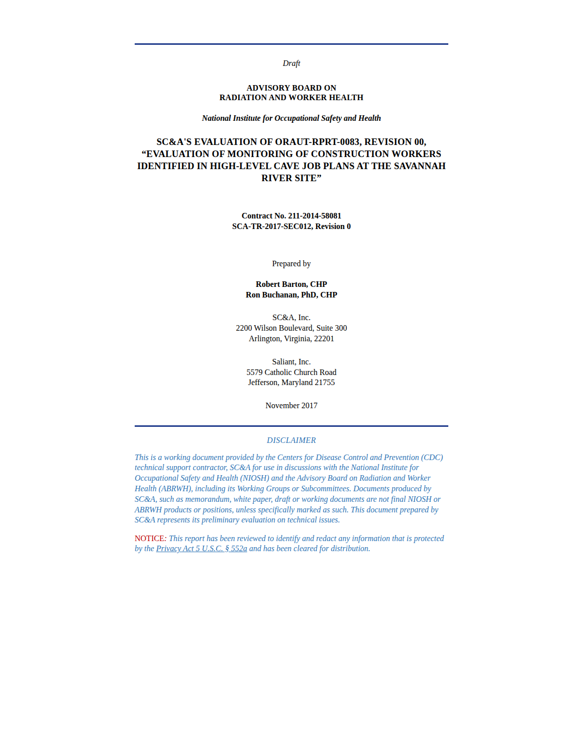Draft
Advisory Board on
Radiation and Worker Health
National Institute for Occupational Safety and Health
SC&A's Evaluation of ORAUT-RPRT-0083, Revision 00, “Evaluation of Monitoring of Construction Workers Identified in High-Level Cave Job Plans at the Savannah River Site”
Contract No. 211-2014-58081
SCA-TR-2017-SEC012, Revision 0
Prepared by
Robert Barton, CHP
Ron Buchanan, PhD, CHP
SC&A, Inc.
2200 Wilson Boulevard, Suite 300
Arlington, Virginia, 22201
Saliant, Inc.
5579 Catholic Church Road
Jefferson, Maryland 21755
November 2017
DISCLAIMER
This is a working document provided by the Centers for Disease Control and Prevention (CDC) technical support contractor, SC&A for use in discussions with the National Institute for Occupational Safety and Health (NIOSH) and the Advisory Board on Radiation and Worker Health (ABRWH), including its Working Groups or Subcommittees. Documents produced by SC&A, such as memorandum, white paper, draft or working documents are not final NIOSH or ABRWH products or positions, unless specifically marked as such. This document prepared by SC&A represents its preliminary evaluation on technical issues.
NOTICE: This report has been reviewed to identify and redact any information that is protected by the Privacy Act 5 U.S.C. § 552a and has been cleared for distribution.